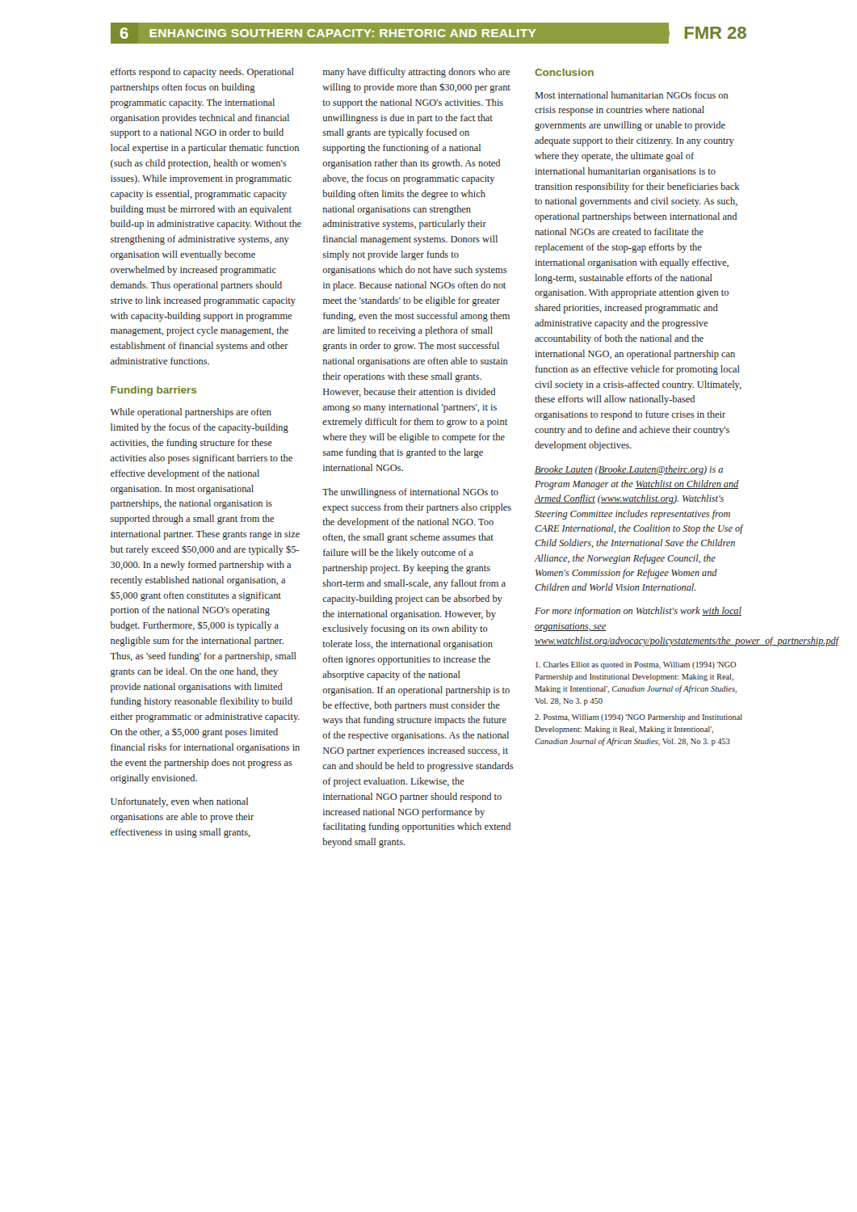6
Enhancing Southern capacity: rhetoric and reality
FMR 28
efforts respond to capacity needs. Operational partnerships often focus on building programmatic capacity. The international organisation provides technical and financial support to a national NGO in order to build local expertise in a particular thematic function (such as child protection, health or women's issues). While improvement in programmatic capacity is essential, programmatic capacity building must be mirrored with an equivalent build-up in administrative capacity. Without the strengthening of administrative systems, any organisation will eventually become overwhelmed by increased programmatic demands. Thus operational partners should strive to link increased programmatic capacity with capacity-building support in programme management, project cycle management, the establishment of financial systems and other administrative functions.
Funding barriers
While operational partnerships are often limited by the focus of the capacity-building activities, the funding structure for these activities also poses significant barriers to the effective development of the national organisation. In most organisational partnerships, the national organisation is supported through a small grant from the international partner. These grants range in size but rarely exceed $50,000 and are typically $5-30,000. In a newly formed partnership with a recently established national organisation, a $5,000 grant often constitutes a significant portion of the national NGO's operating budget. Furthermore, $5,000 is typically a negligible sum for the international partner. Thus, as 'seed funding' for a partnership, small grants can be ideal. On the one hand, they provide national organisations with limited funding history reasonable flexibility to build either programmatic or administrative capacity. On the other, a $5,000 grant poses limited financial risks for international organisations in the event the partnership does not progress as originally envisioned.
Unfortunately, even when national organisations are able to prove their effectiveness in using small grants,
many have difficulty attracting donors who are willing to provide more than $30,000 per grant to support the national NGO's activities. This unwillingness is due in part to the fact that small grants are typically focused on supporting the functioning of a national organisation rather than its growth. As noted above, the focus on programmatic capacity building often limits the degree to which national organisations can strengthen administrative systems, particularly their financial management systems. Donors will simply not provide larger funds to organisations which do not have such systems in place. Because national NGOs often do not meet the 'standards' to be eligible for greater funding, even the most successful among them are limited to receiving a plethora of small grants in order to grow. The most successful national organisations are often able to sustain their operations with these small grants. However, because their attention is divided among so many international 'partners', it is extremely difficult for them to grow to a point where they will be eligible to compete for the same funding that is granted to the large international NGOs.
The unwillingness of international NGOs to expect success from their partners also cripples the development of the national NGO. Too often, the small grant scheme assumes that failure will be the likely outcome of a partnership project. By keeping the grants short-term and small-scale, any fallout from a capacity-building project can be absorbed by the international organisation. However, by exclusively focusing on its own ability to tolerate loss, the international organisation often ignores opportunities to increase the absorptive capacity of the national organisation. If an operational partnership is to be effective, both partners must consider the ways that funding structure impacts the future of the respective organisations. As the national NGO partner experiences increased success, it can and should be held to progressive standards of project evaluation. Likewise, the international NGO partner should respond to increased national NGO performance by facilitating funding opportunities which extend beyond small grants.
Conclusion
Most international humanitarian NGOs focus on crisis response in countries where national governments are unwilling or unable to provide adequate support to their citizenry. In any country where they operate, the ultimate goal of international humanitarian organisations is to transition responsibility for their beneficiaries back to national governments and civil society. As such, operational partnerships between international and national NGOs are created to facilitate the replacement of the stop-gap efforts by the international organisation with equally effective, long-term, sustainable efforts of the national organisation. With appropriate attention given to shared priorities, increased programmatic and administrative capacity and the progressive accountability of both the national and the international NGO, an operational partnership can function as an effective vehicle for promoting local civil society in a crisis-affected country. Ultimately, these efforts will allow nationally-based organisations to respond to future crises in their country and to define and achieve their country's development objectives.
Brooke Lauten (Brooke.Lauten@theirc.org) is a Program Manager at the Watchlist on Children and Armed Conflict (www.watchlist.org). Watchlist's Steering Committee includes representatives from CARE International, the Coalition to Stop the Use of Child Soldiers, the International Save the Children Alliance, the Norwegian Refugee Council, the Women's Commission for Refugee Women and Children and World Vision International.
For more information on Watchlist's work with local organisations, see www.watchlist.org/advocacy/policystatements/the_power_of_partnership.pdf
1. Charles Elliot as quoted in Postma, William (1994) 'NGO Partnership and Institutional Development: Making it Real, Making it Intentional', Canadian Journal of African Studies, Vol. 28, No 3. p 450
2. Postma, William (1994) 'NGO Partnership and Institutional Development: Making it Real, Making it Intentional', Canadian Journal of African Studies, Vol. 28, No 3. p 453